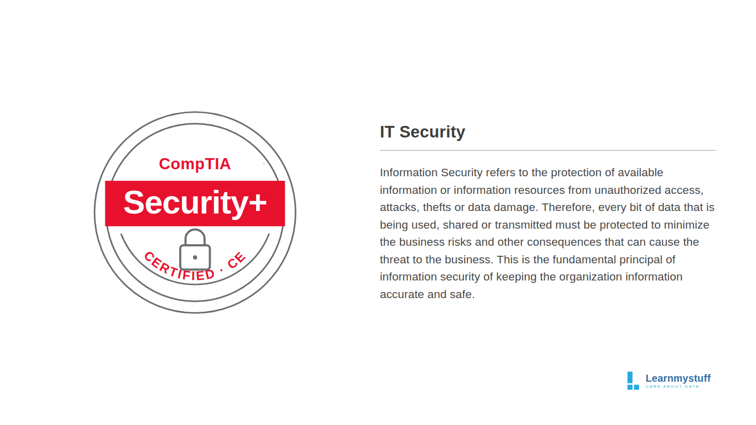CompTIA . Security+ CERTIFIED · CE
IT Security
Information Security refers to the protection of available information or information resources from unauthorized access, attacks, thefts or data damage. Therefore, every bit of data that is being used, shared or transmitted must be protected to minimize the business risks and other consequences that can cause the threat to the business. This is the fundamental principal of information security of keeping the organization information accurate and safe.
Learnmystuff CARE ABOUT DATA